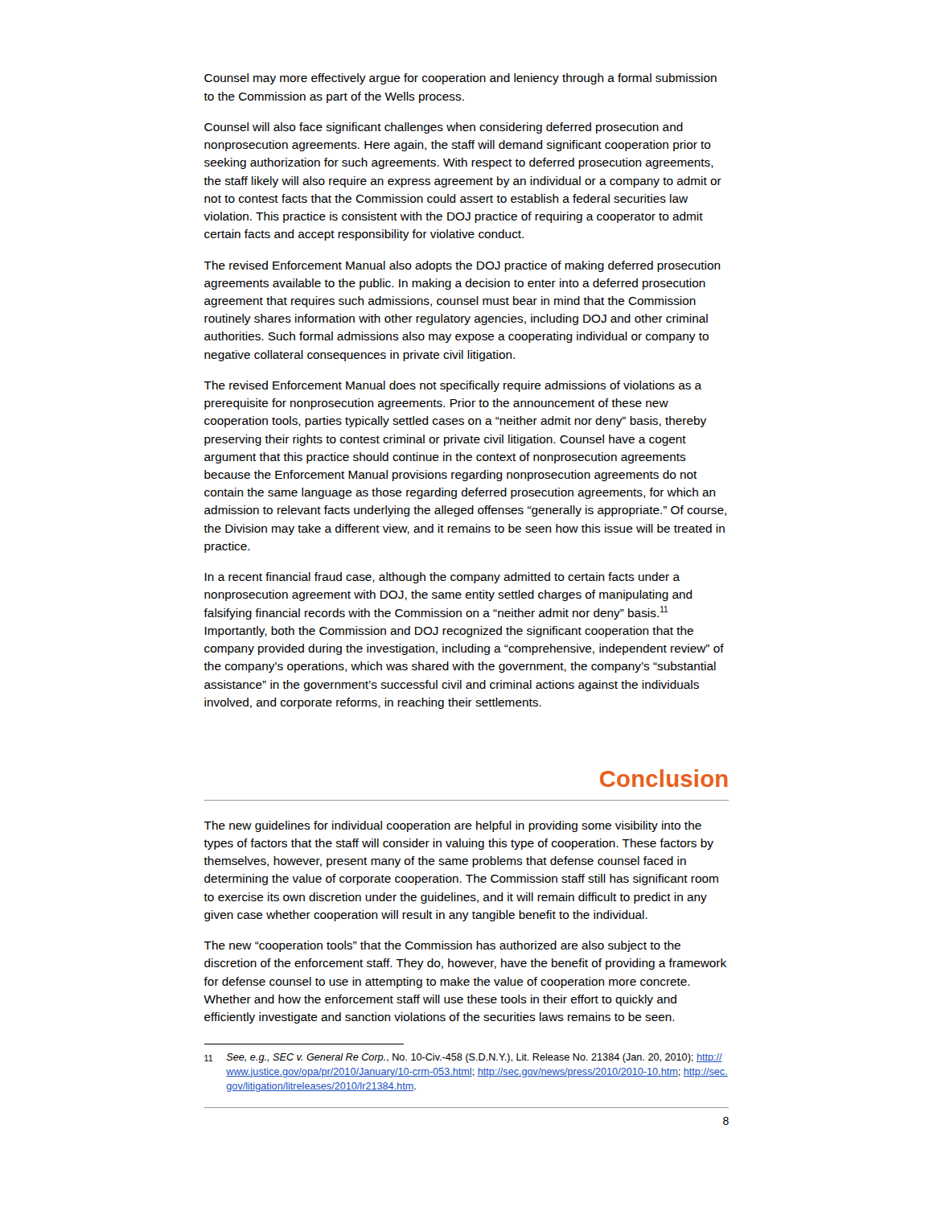Counsel may more effectively argue for cooperation and leniency through a formal submission to the Commission as part of the Wells process.
Counsel will also face significant challenges when considering deferred prosecution and nonprosecution agreements. Here again, the staff will demand significant cooperation prior to seeking authorization for such agreements. With respect to deferred prosecution agreements, the staff likely will also require an express agreement by an individual or a company to admit or not to contest facts that the Commission could assert to establish a federal securities law violation. This practice is consistent with the DOJ practice of requiring a cooperator to admit certain facts and accept responsibility for violative conduct.
The revised Enforcement Manual also adopts the DOJ practice of making deferred prosecution agreements available to the public. In making a decision to enter into a deferred prosecution agreement that requires such admissions, counsel must bear in mind that the Commission routinely shares information with other regulatory agencies, including DOJ and other criminal authorities. Such formal admissions also may expose a cooperating individual or company to negative collateral consequences in private civil litigation.
The revised Enforcement Manual does not specifically require admissions of violations as a prerequisite for nonprosecution agreements. Prior to the announcement of these new cooperation tools, parties typically settled cases on a “neither admit nor deny” basis, thereby preserving their rights to contest criminal or private civil litigation. Counsel have a cogent argument that this practice should continue in the context of nonprosecution agreements because the Enforcement Manual provisions regarding nonprosecution agreements do not contain the same language as those regarding deferred prosecution agreements, for which an admission to relevant facts underlying the alleged offenses “generally is appropriate.” Of course, the Division may take a different view, and it remains to be seen how this issue will be treated in practice.
In a recent financial fraud case, although the company admitted to certain facts under a nonprosecution agreement with DOJ, the same entity settled charges of manipulating and falsifying financial records with the Commission on a “neither admit nor deny” basis.11 Importantly, both the Commission and DOJ recognized the significant cooperation that the company provided during the investigation, including a “comprehensive, independent review” of the company’s operations, which was shared with the government, the company’s “substantial assistance” in the government’s successful civil and criminal actions against the individuals involved, and corporate reforms, in reaching their settlements.
Conclusion
The new guidelines for individual cooperation are helpful in providing some visibility into the types of factors that the staff will consider in valuing this type of cooperation. These factors by themselves, however, present many of the same problems that defense counsel faced in determining the value of corporate cooperation. The Commission staff still has significant room to exercise its own discretion under the guidelines, and it will remain difficult to predict in any given case whether cooperation will result in any tangible benefit to the individual.
The new “cooperation tools” that the Commission has authorized are also subject to the discretion of the enforcement staff. They do, however, have the benefit of providing a framework for defense counsel to use in attempting to make the value of cooperation more concrete. Whether and how the enforcement staff will use these tools in their effort to quickly and efficiently investigate and sanction violations of the securities laws remains to be seen.
11
See, e.g., SEC v. General Re Corp., No. 10-Civ.-458 (S.D.N.Y.), Lit. Release No. 21384 (Jan. 20, 2010); http://www.justice.gov/opa/pr/2010/January/10-crm-053.html; http://sec.gov/news/press/2010/2010-10.htm; http://sec.gov/litigation/litreleases/2010/lr21384.htm.
8